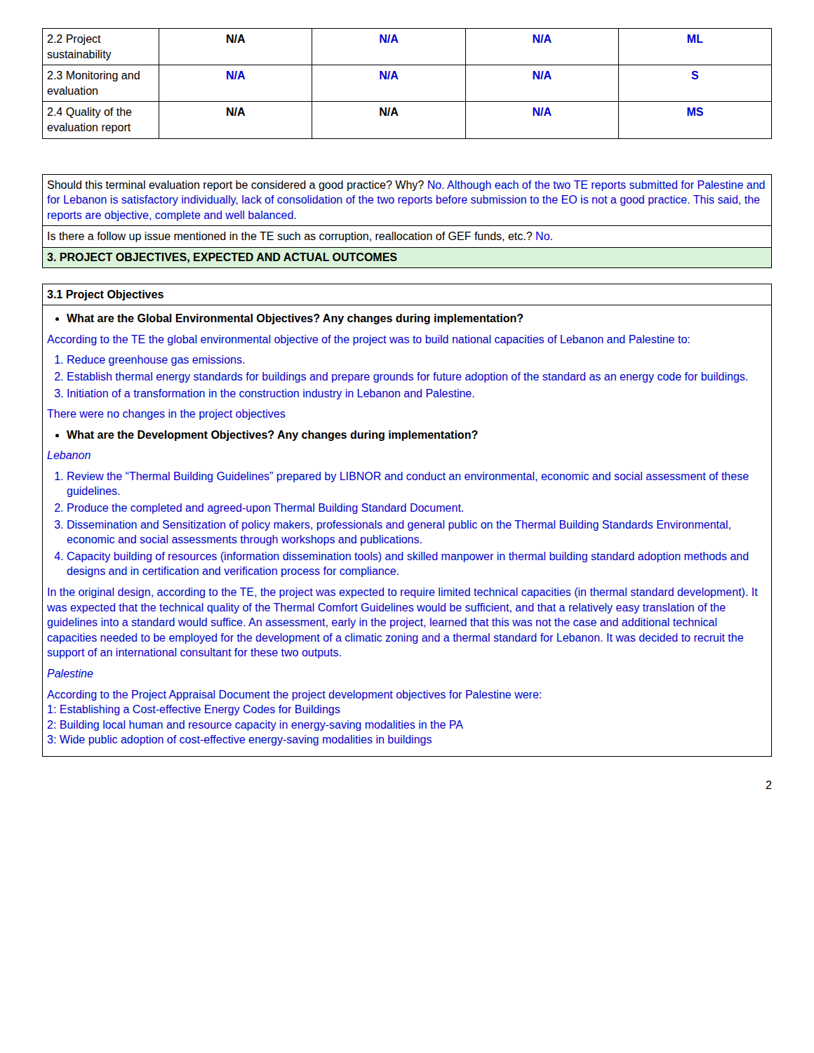| 2.2 Project sustainability | N/A | N/A | N/A | ML |
| 2.3 Monitoring and evaluation | N/A | N/A | N/A | S |
| 2.4 Quality of the evaluation report | N/A | N/A | N/A | MS |
Should this terminal evaluation report be considered a good practice? Why? No. Although each of the two TE reports submitted for Palestine and for Lebanon is satisfactory individually, lack of consolidation of the two reports before submission to the EO is not a good practice. This said, the reports are objective, complete and well balanced.
Is there a follow up issue mentioned in the TE such as corruption, reallocation of GEF funds, etc.? No.
3. PROJECT OBJECTIVES, EXPECTED AND ACTUAL OUTCOMES
3.1 Project Objectives
What are the Global Environmental Objectives? Any changes during implementation?
According to the TE the global environmental objective of the project was to build national capacities of Lebanon and Palestine to:
Reduce greenhouse gas emissions.
Establish thermal energy standards for buildings and prepare grounds for future adoption of the standard as an energy code for buildings.
Initiation of a transformation in the construction industry in Lebanon and Palestine.
There were no changes in the project objectives
What are the Development Objectives? Any changes during implementation?
Lebanon
Review the “Thermal Building Guidelines” prepared by LIBNOR and conduct an environmental, economic and social assessment of these guidelines.
Produce the completed and agreed-upon Thermal Building Standard Document.
Dissemination and Sensitization of policy makers, professionals and general public on the Thermal Building Standards Environmental, economic and social assessments through workshops and publications.
Capacity building of resources (information dissemination tools) and skilled manpower in thermal building standard adoption methods and designs and in certification and verification process for compliance.
In the original design, according to the TE, the project was expected to require limited technical capacities (in thermal standard development). It was expected that the technical quality of the Thermal Comfort Guidelines would be sufficient, and that a relatively easy translation of the guidelines into a standard would suffice. An assessment, early in the project, learned that this was not the case and additional technical capacities needed to be employed for the development of a climatic zoning and a thermal standard for Lebanon. It was decided to recruit the support of an international consultant for these two outputs.
Palestine
According to the Project Appraisal Document the project development objectives for Palestine were:
1: Establishing a Cost-effective Energy Codes for Buildings
2: Building local human and resource capacity in energy-saving modalities in the PA
3: Wide public adoption of cost-effective energy-saving modalities in buildings
2